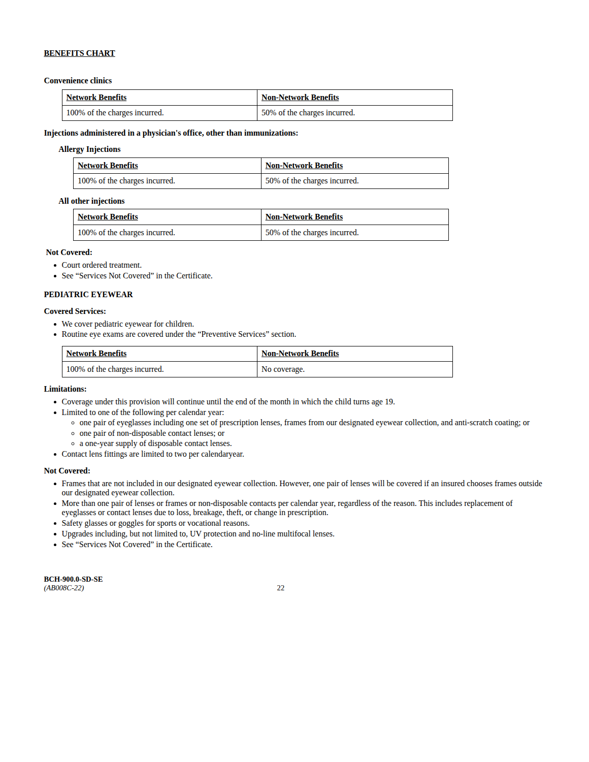BENEFITS CHART
Convenience clinics
| Network Benefits | Non-Network Benefits |
| --- | --- |
| 100% of the charges incurred. | 50% of the charges incurred. |
Injections administered in a physician's office, other than immunizations:
Allergy Injections
| Network Benefits | Non-Network Benefits |
| --- | --- |
| 100% of the charges incurred. | 50% of the charges incurred. |
All other injections
| Network Benefits | Non-Network Benefits |
| --- | --- |
| 100% of the charges incurred. | 50% of the charges incurred. |
Not Covered:
Court ordered treatment.
See “Services Not Covered” in the Certificate.
PEDIATRIC EYEWEAR
Covered Services:
We cover pediatric eyewear for children.
Routine eye exams are covered under the “Preventive Services” section.
| Network Benefits | Non-Network Benefits |
| --- | --- |
| 100% of the charges incurred. | No coverage. |
Limitations:
Coverage under this provision will continue until the end of the month in which the child turns age 19.
Limited to one of the following per calendar year:
one pair of eyeglasses including one set of prescription lenses, frames from our designated eyewear collection, and anti-scratch coating; or
one pair of non-disposable contact lenses; or
a one-year supply of disposable contact lenses.
Contact lens fittings are limited to two per calendaryear.
Not Covered:
Frames that are not included in our designated eyewear collection. However, one pair of lenses will be covered if an insured chooses frames outside our designated eyewear collection.
More than one pair of lenses or frames or non-disposable contacts per calendar year, regardless of the reason. This includes replacement of eyeglasses or contact lenses due to loss, breakage, theft, or change in prescription.
Safety glasses or goggles for sports or vocational reasons.
Upgrades including, but not limited to, UV protection and no-line multifocal lenses.
See “Services Not Covered” in the Certificate.
BCH-900.0-SD-SE
(AB008C-22) 22